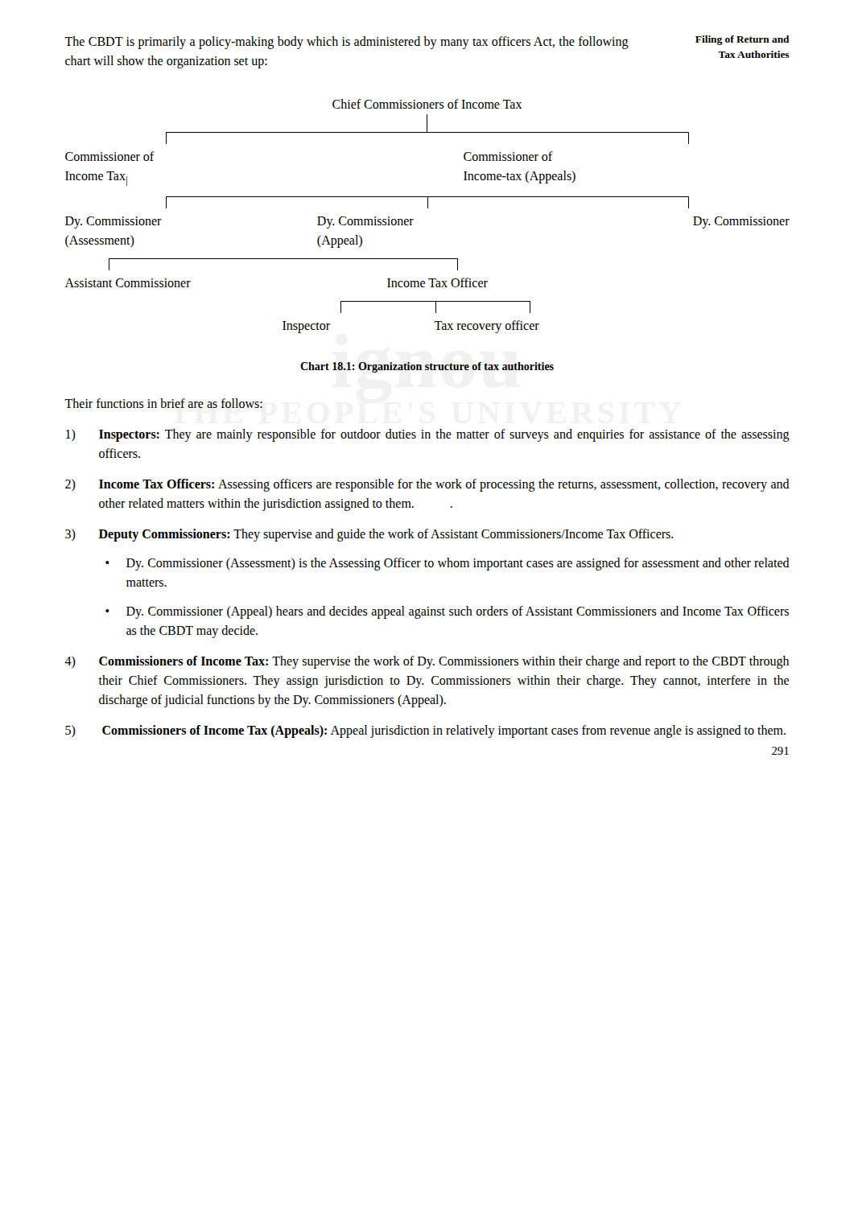Filing of Return and
Tax Authorities
The CBDT is primarily a policy-making body which is administered by many tax officers Act, the following chart will show the organization set up:
Chief Commissioners of Income Tax
Commissioner of
Income Tax|
Commissioner of
Income-tax (Appeals)
Dy. Commissioner
(Assessment)
Dy. Commissioner
(Appeal)
Dy. Commissioner
Assistant Commissioner
Income Tax Officer
Inspector
Tax recovery officer
Chart 18.1: Organization structure of tax authorities
Their functions in brief are as follows:
1) Inspectors: They are mainly responsible for outdoor duties in the matter of surveys and enquiries for assistance of the assessing officers.
2) Income Tax Officers: Assessing officers are responsible for the work of processing the returns, assessment, collection, recovery and other related matters within the jurisdiction assigned to them. .
3) Deputy Commissioners: They supervise and guide the work of Assistant Commissioners/Income Tax Officers.
Dy. Commissioner (Assessment) is the Assessing Officer to whom important cases are assigned for assessment and other related matters.
Dy. Commissioner (Appeal) hears and decides appeal against such orders of Assistant Commissioners and Income Tax Officers as the CBDT may decide.
4) Commissioners of Income Tax: They supervise the work of Dy. Commissioners within their charge and report to the CBDT through their Chief Commissioners. They assign jurisdiction to Dy. Commissioners within their charge. They cannot, interfere in the discharge of judicial functions by the Dy. Commissioners (Appeal).
5) Commissioners of Income Tax (Appeals): Appeal jurisdiction in relatively important cases from revenue angle is assigned to them.
291
ignouTHE PEOPLE'S UNIVERSITY